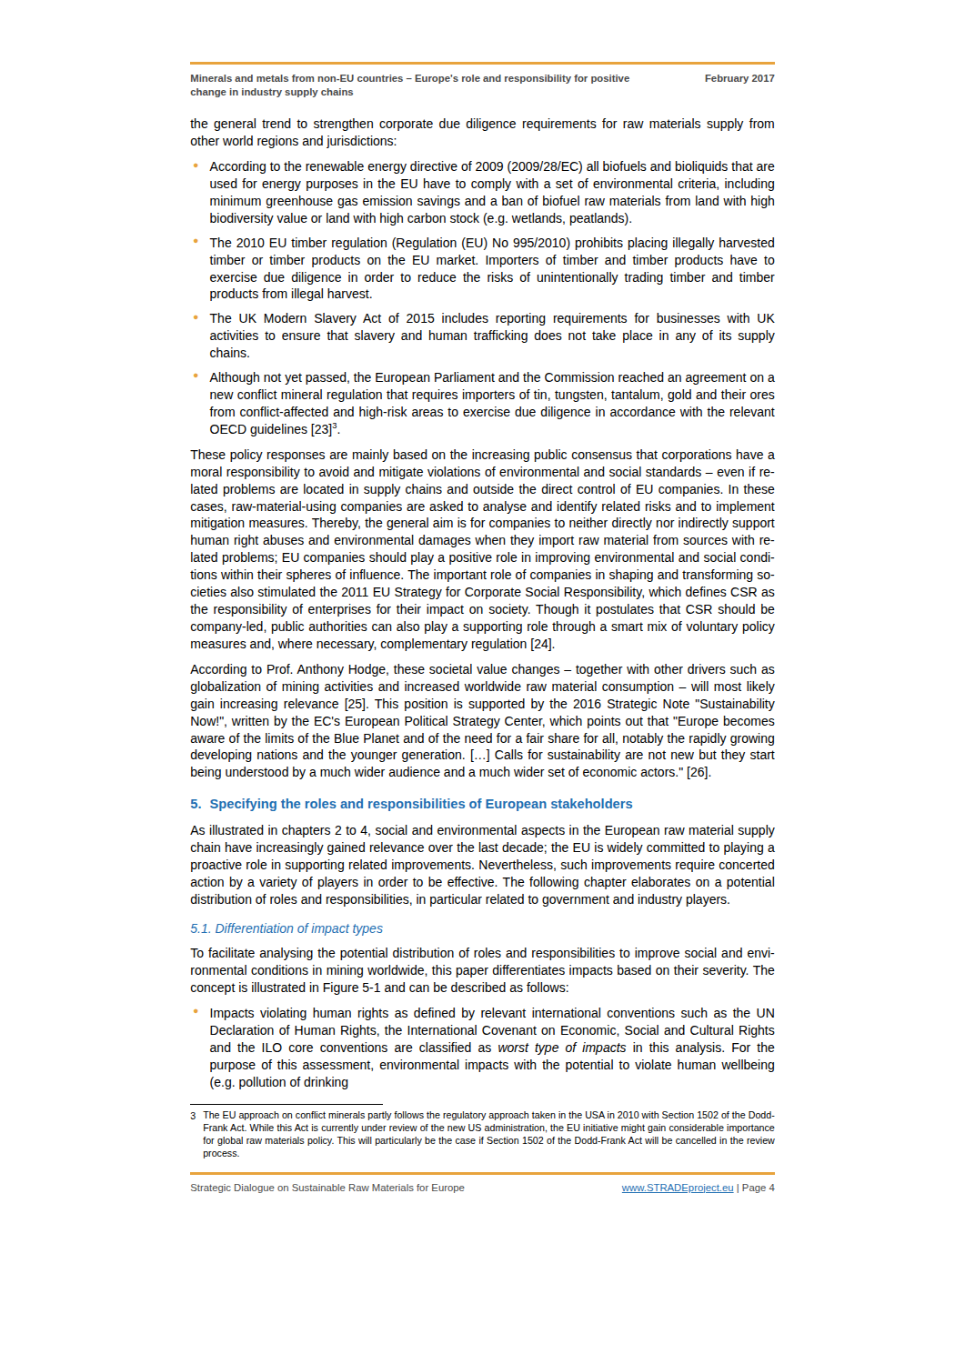Minerals and metals from non-EU countries – Europe's role and responsibility for positive change in industry supply chains
February 2017
the general trend to strengthen corporate due diligence requirements for raw materials supply from other world regions and jurisdictions:
According to the renewable energy directive of 2009 (2009/28/EC) all biofuels and bioliquids that are used for energy purposes in the EU have to comply with a set of environmental criteria, including minimum greenhouse gas emission savings and a ban of biofuel raw materials from land with high biodiversity value or land with high carbon stock (e.g. wetlands, peatlands).
The 2010 EU timber regulation (Regulation (EU) No 995/2010) prohibits placing illegally harvested timber or timber products on the EU market. Importers of timber and timber products have to exercise due diligence in order to reduce the risks of unintentionally trading timber and timber products from illegal harvest.
The UK Modern Slavery Act of 2015 includes reporting requirements for businesses with UK activities to ensure that slavery and human trafficking does not take place in any of its supply chains.
Although not yet passed, the European Parliament and the Commission reached an agreement on a new conflict mineral regulation that requires importers of tin, tungsten, tantalum, gold and their ores from conflict-affected and high-risk areas to exercise due diligence in accordance with the relevant OECD guidelines [23]3.
These policy responses are mainly based on the increasing public consensus that corporations have a moral responsibility to avoid and mitigate violations of environmental and social standards – even if related problems are located in supply chains and outside the direct control of EU companies. In these cases, raw-material-using companies are asked to analyse and identify related risks and to implement mitigation measures. Thereby, the general aim is for companies to neither directly nor indirectly support human right abuses and environmental damages when they import raw material from sources with related problems; EU companies should play a positive role in improving environmental and social conditions within their spheres of influence. The important role of companies in shaping and transforming societies also stimulated the 2011 EU Strategy for Corporate Social Responsibility, which defines CSR as the responsibility of enterprises for their impact on society. Though it postulates that CSR should be company-led, public authorities can also play a supporting role through a smart mix of voluntary policy measures and, where necessary, complementary regulation [24].
According to Prof. Anthony Hodge, these societal value changes – together with other drivers such as globalization of mining activities and increased worldwide raw material consumption – will most likely gain increasing relevance [25]. This position is supported by the 2016 Strategic Note "Sustainability Now!", written by the EC's European Political Strategy Center, which points out that "Europe becomes aware of the limits of the Blue Planet and of the need for a fair share for all, notably the rapidly growing developing nations and the younger generation. […] Calls for sustainability are not new but they start being understood by a much wider audience and a much wider set of economic actors." [26].
5. Specifying the roles and responsibilities of European stakeholders
As illustrated in chapters 2 to 4, social and environmental aspects in the European raw material supply chain have increasingly gained relevance over the last decade; the EU is widely committed to playing a proactive role in supporting related improvements. Nevertheless, such improvements require concerted action by a variety of players in order to be effective. The following chapter elaborates on a potential distribution of roles and responsibilities, in particular related to government and industry players.
5.1. Differentiation of impact types
To facilitate analysing the potential distribution of roles and responsibilities to improve social and environmental conditions in mining worldwide, this paper differentiates impacts based on their severity. The concept is illustrated in Figure 5-1 and can be described as follows:
Impacts violating human rights as defined by relevant international conventions such as the UN Declaration of Human Rights, the International Covenant on Economic, Social and Cultural Rights and the ILO core conventions are classified as worst type of impacts in this analysis. For the purpose of this assessment, environmental impacts with the potential to violate human wellbeing (e.g. pollution of drinking
3
The EU approach on conflict minerals partly follows the regulatory approach taken in the USA in 2010 with Section 1502 of the Dodd-Frank Act. While this Act is currently under review of the new US administration, the EU initiative might gain considerable importance for global raw materials policy. This will particularly be the case if Section 1502 of the Dodd-Frank Act will be cancelled in the review process.
Strategic Dialogue on Sustainable Raw Materials for Europe
www.STRADEproject.eu | Page 4